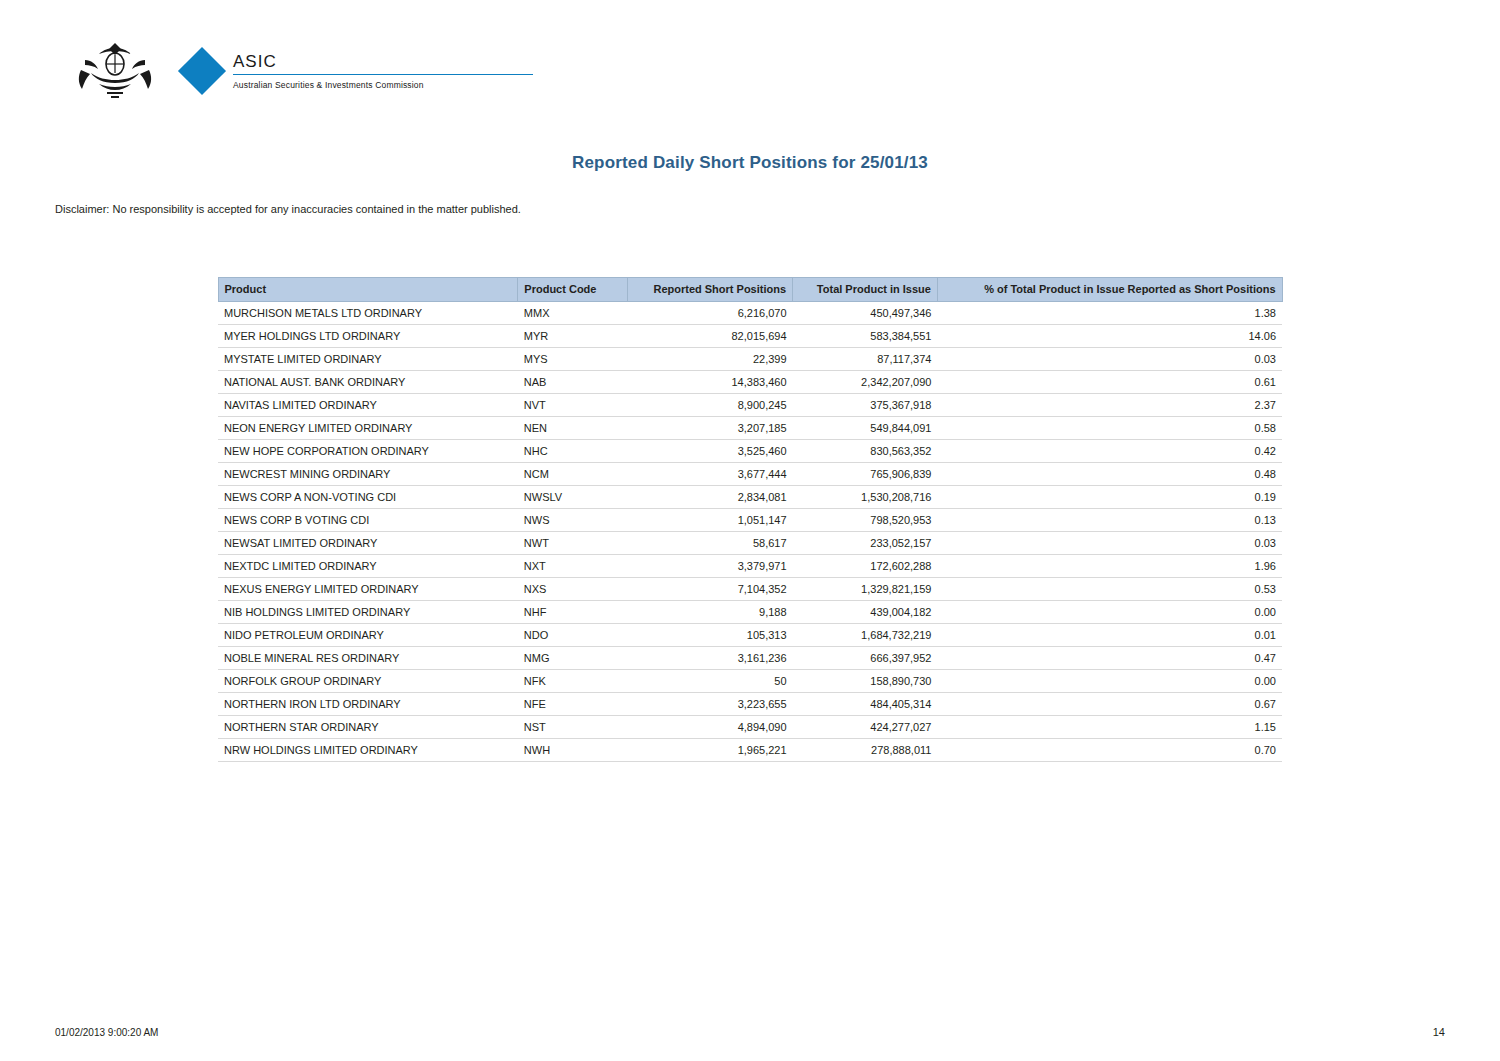ASIC
Australian Securities & Investments Commission
Reported Daily Short Positions for 25/01/13
Disclaimer: No responsibility is accepted for any inaccuracies contained in the matter published.
| Product | Product Code | Reported Short Positions | Total Product in Issue | % of Total Product in Issue Reported as Short Positions |
| --- | --- | --- | --- | --- |
| MURCHISON METALS LTD ORDINARY | MMX | 6,216,070 | 450,497,346 | 1.38 |
| MYER HOLDINGS LTD ORDINARY | MYR | 82,015,694 | 583,384,551 | 14.06 |
| MYSTATE LIMITED ORDINARY | MYS | 22,399 | 87,117,374 | 0.03 |
| NATIONAL AUST. BANK ORDINARY | NAB | 14,383,460 | 2,342,207,090 | 0.61 |
| NAVITAS LIMITED ORDINARY | NVT | 8,900,245 | 375,367,918 | 2.37 |
| NEON ENERGY LIMITED ORDINARY | NEN | 3,207,185 | 549,844,091 | 0.58 |
| NEW HOPE CORPORATION ORDINARY | NHC | 3,525,460 | 830,563,352 | 0.42 |
| NEWCREST MINING ORDINARY | NCM | 3,677,444 | 765,906,839 | 0.48 |
| NEWS CORP A NON-VOTING CDI | NWSLV | 2,834,081 | 1,530,208,716 | 0.19 |
| NEWS CORP B VOTING CDI | NWS | 1,051,147 | 798,520,953 | 0.13 |
| NEWSAT LIMITED ORDINARY | NWT | 58,617 | 233,052,157 | 0.03 |
| NEXTDC LIMITED ORDINARY | NXT | 3,379,971 | 172,602,288 | 1.96 |
| NEXUS ENERGY LIMITED ORDINARY | NXS | 7,104,352 | 1,329,821,159 | 0.53 |
| NIB HOLDINGS LIMITED ORDINARY | NHF | 9,188 | 439,004,182 | 0.00 |
| NIDO PETROLEUM ORDINARY | NDO | 105,313 | 1,684,732,219 | 0.01 |
| NOBLE MINERAL RES ORDINARY | NMG | 3,161,236 | 666,397,952 | 0.47 |
| NORFOLK GROUP ORDINARY | NFK | 50 | 158,890,730 | 0.00 |
| NORTHERN IRON LTD ORDINARY | NFE | 3,223,655 | 484,405,314 | 0.67 |
| NORTHERN STAR ORDINARY | NST | 4,894,090 | 424,277,027 | 1.15 |
| NRW HOLDINGS LIMITED ORDINARY | NWH | 1,965,221 | 278,888,011 | 0.70 |
01/02/2013 9:00:20 AM 14